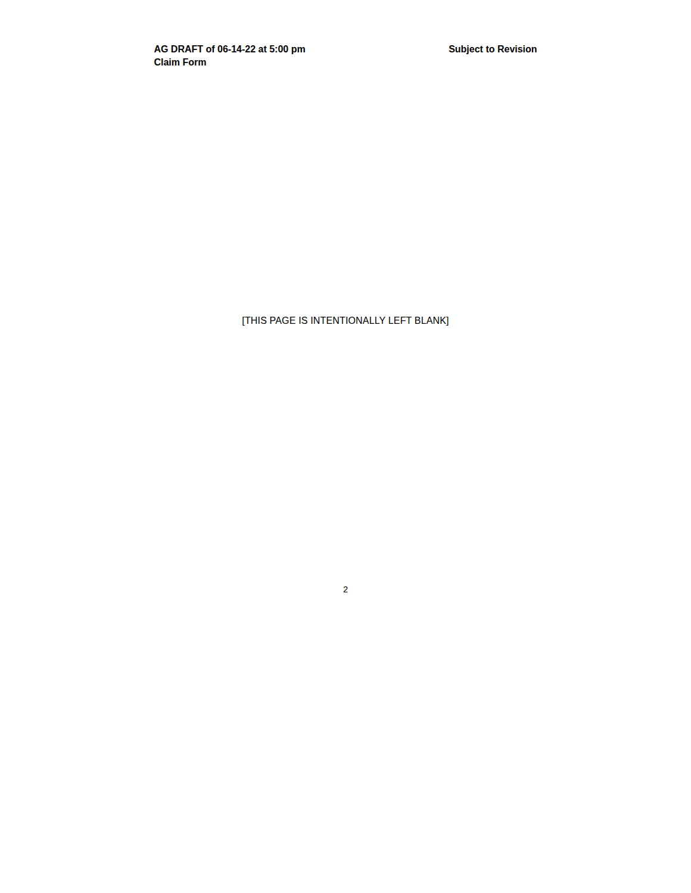AG DRAFT of 06-14-22 at 5:00 pm
Claim Form
Subject to Revision
[THIS PAGE IS INTENTIONALLY LEFT BLANK]
2